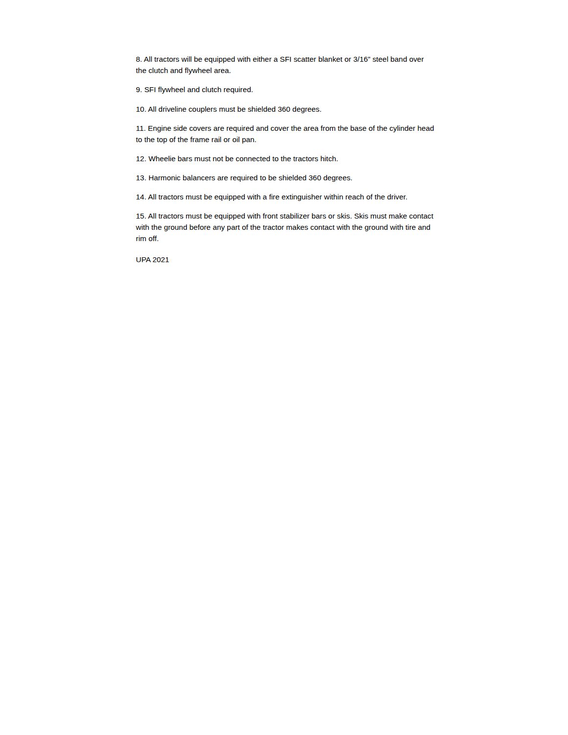8. All tractors will be equipped with either a SFI scatter blanket or 3/16” steel band over the clutch and flywheel area.
9. SFI flywheel and clutch required.
10. All driveline couplers must be shielded 360 degrees.
11. Engine side covers are required and cover the area from the base of the cylinder head to the top of the frame rail or oil pan.
12. Wheelie bars must not be connected to the tractors hitch.
13. Harmonic balancers are required to be shielded 360 degrees.
14. All tractors must be equipped with a fire extinguisher within reach of the driver.
15. All tractors must be equipped with front stabilizer bars or skis. Skis must make contact with the ground before any part of the tractor makes contact with the ground with tire and rim off.
UPA 2021